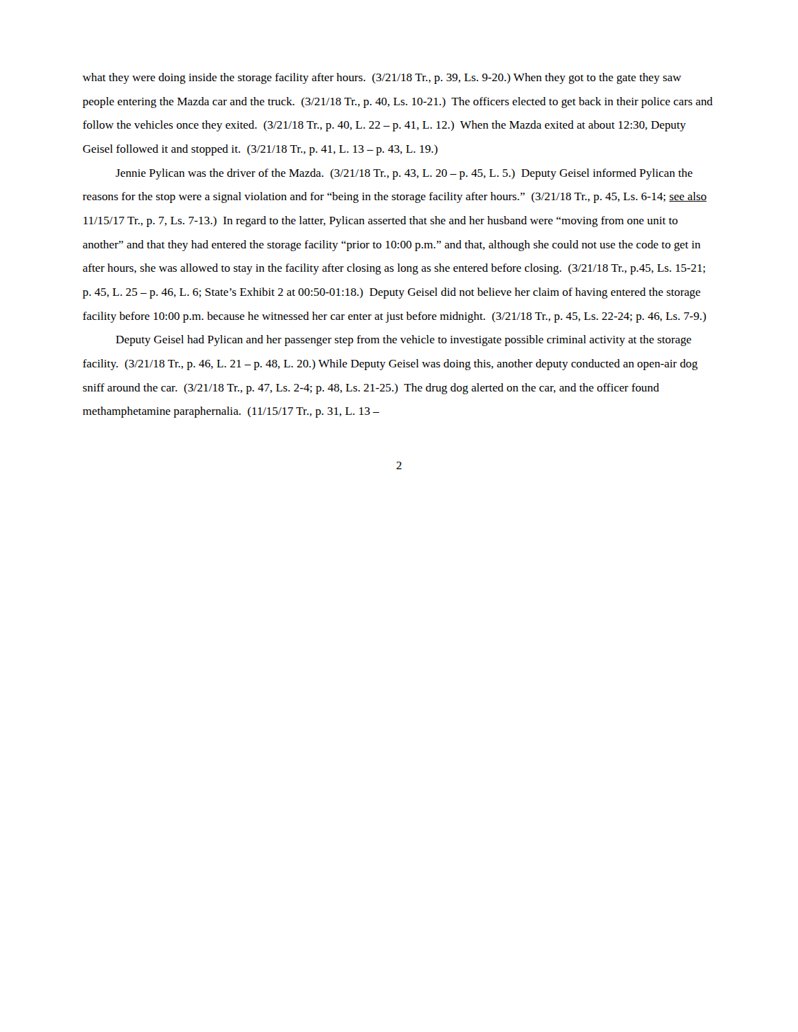what they were doing inside the storage facility after hours. (3/21/18 Tr., p. 39, Ls. 9-20.) When they got to the gate they saw people entering the Mazda car and the truck. (3/21/18 Tr., p. 40, Ls. 10-21.) The officers elected to get back in their police cars and follow the vehicles once they exited. (3/21/18 Tr., p. 40, L. 22 – p. 41, L. 12.) When the Mazda exited at about 12:30, Deputy Geisel followed it and stopped it. (3/21/18 Tr., p. 41, L. 13 – p. 43, L. 19.)
Jennie Pylican was the driver of the Mazda. (3/21/18 Tr., p. 43, L. 20 – p. 45, L. 5.) Deputy Geisel informed Pylican the reasons for the stop were a signal violation and for “being in the storage facility after hours.” (3/21/18 Tr., p. 45, Ls. 6-14; see also 11/15/17 Tr., p. 7, Ls. 7-13.) In regard to the latter, Pylican asserted that she and her husband were “moving from one unit to another” and that they had entered the storage facility “prior to 10:00 p.m.” and that, although she could not use the code to get in after hours, she was allowed to stay in the facility after closing as long as she entered before closing. (3/21/18 Tr., p.45, Ls. 15-21; p. 45, L. 25 – p. 46, L. 6; State’s Exhibit 2 at 00:50-01:18.) Deputy Geisel did not believe her claim of having entered the storage facility before 10:00 p.m. because he witnessed her car enter at just before midnight. (3/21/18 Tr., p. 45, Ls. 22-24; p. 46, Ls. 7-9.)
Deputy Geisel had Pylican and her passenger step from the vehicle to investigate possible criminal activity at the storage facility. (3/21/18 Tr., p. 46, L. 21 – p. 48, L. 20.) While Deputy Geisel was doing this, another deputy conducted an open-air dog sniff around the car. (3/21/18 Tr., p. 47, Ls. 2-4; p. 48, Ls. 21-25.) The drug dog alerted on the car, and the officer found methamphetamine paraphernalia. (11/15/17 Tr., p. 31, L. 13 –
2